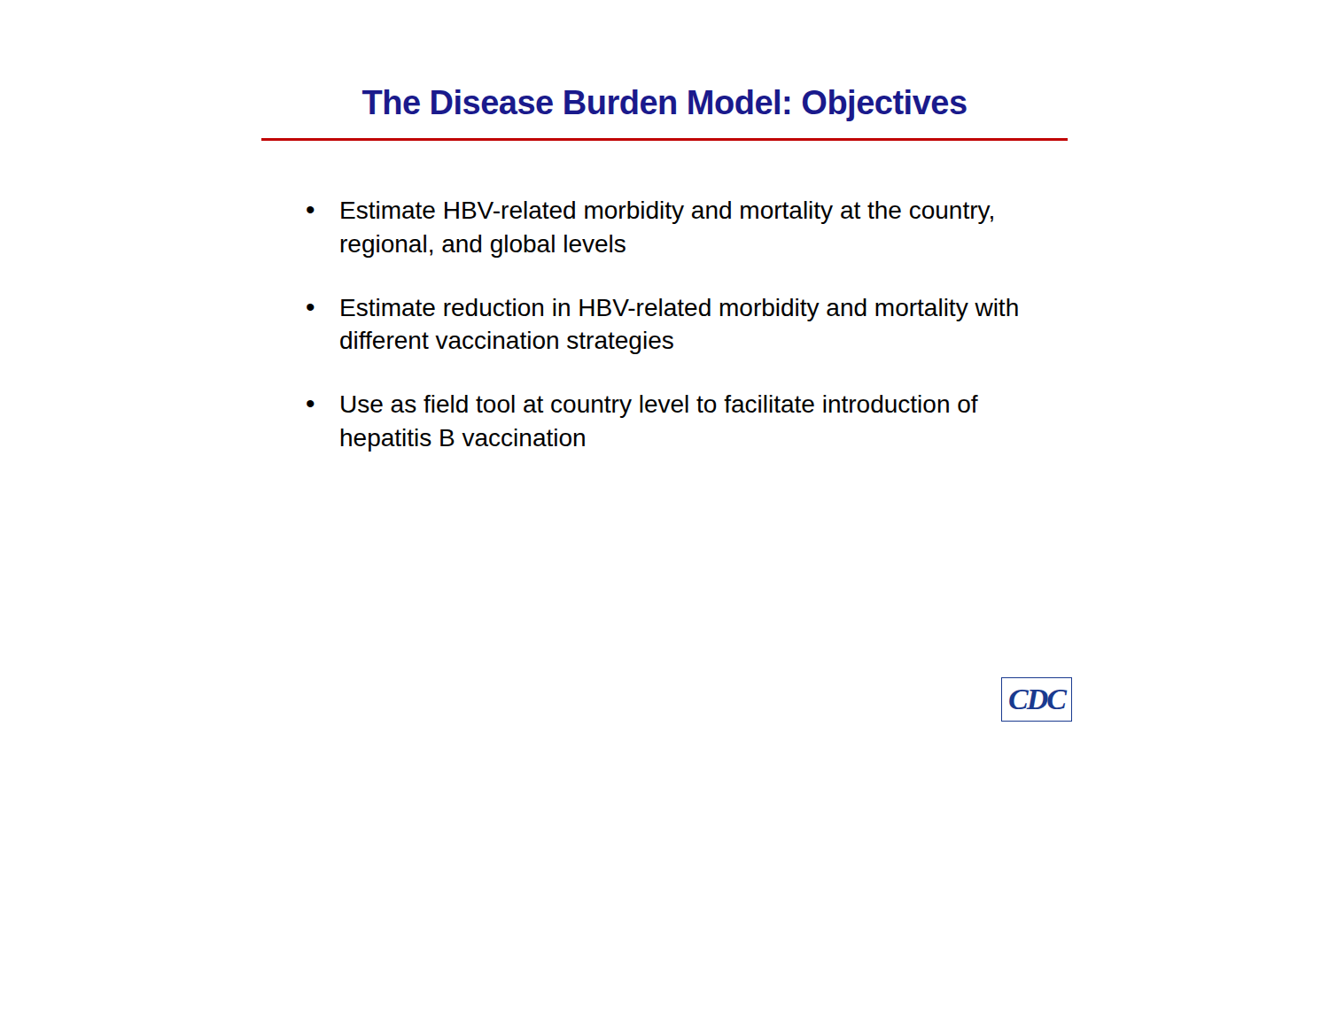The Disease Burden Model: Objectives
Estimate HBV-related morbidity and mortality at the country, regional, and global levels
Estimate reduction in HBV-related morbidity and mortality with different vaccination strategies
Use as field tool at country level to facilitate introduction of hepatitis B vaccination
CDC